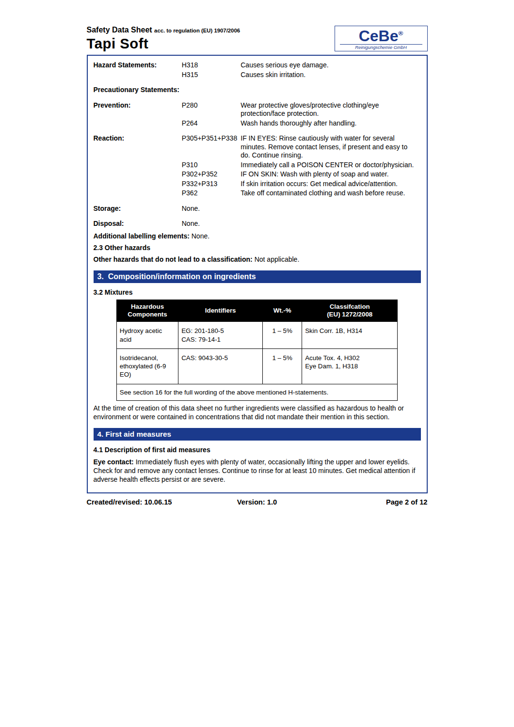Safety Data Sheet acc. to regulation (EU) 1907/2006
Tapi Soft
CeBe®
Reinigungschemie GmbH
| Hazard Statements: | H318 | Causes serious eye damage. |
| | H315 | Causes skin irritation. |
| Precautionary Statements: | | |
| Prevention: | P280 | Wear protective gloves/protective clothing/eye protection/face protection. |
| | P264 | Wash hands thoroughly after handling. |
| Reaction: | P305+P351+P338 | IF IN EYES: Rinse cautiously with water for several minutes. Remove contact lenses, if present and easy to do. Continue rinsing. |
| | P310 | Immediately call a POISON CENTER or doctor/physician. |
| | P302+P352 | IF ON SKIN: Wash with plenty of soap and water. |
| | P332+P313 | If skin irritation occurs: Get medical advice/attention. |
| | P362 | Take off contaminated clothing and wash before reuse. |
| Storage: | None. | |
| Disposal: | None. | |
Additional labelling elements: None.
2.3 Other hazards
Other hazards that do not lead to a classification: Not applicable.
3. Composition/information on ingredients
3.2 Mixtures
| Hazardous Components | Identifiers | Wt.-% | Classifcation (EU) 1272/2008 |
| --- | --- | --- | --- |
| Hydroxy acetic acid | EG: 201-180-5 CAS: 79-14-1 | 1 – 5% | Skin Corr. 1B, H314 |
| Isotridecanol, ethoxylated (6-9 EO) | CAS: 9043-30-5 | 1 – 5% | Acute Tox. 4, H302 Eye Dam. 1, H318 |
| See section 16 for the full wording of the above mentioned H-statements. |
At the time of creation of this data sheet no further ingredients were classified as hazardous to health or environment or were contained in concentrations that did not mandate their mention in this section.
4. First aid measures
4.1 Description of first aid measures
Eye contact: Immediately flush eyes with plenty of water, occasionally lifting the upper and lower eyelids. Check for and remove any contact lenses. Continue to rinse for at least 10 minutes. Get medical attention if adverse health effects persist or are severe.
Created/revised: 10.06.15
Version: 1.0
Page 2 of 12